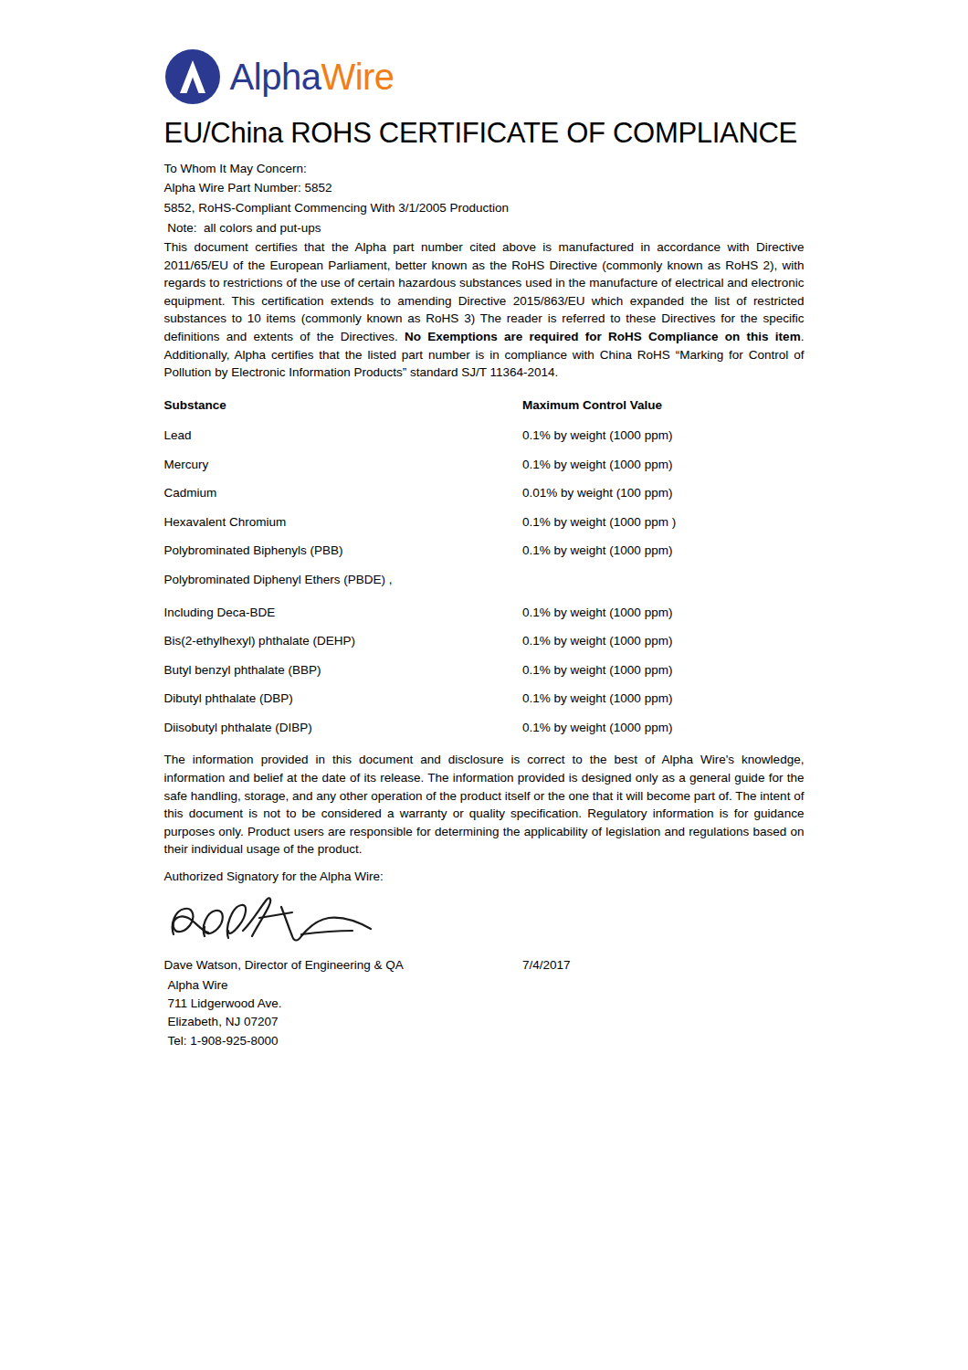Alpha Wire
EU/China ROHS CERTIFICATE OF COMPLIANCE
To Whom It May Concern:
Alpha Wire Part Number: 5852
5852, RoHS-Compliant Commencing With 3/1/2005 Production
Note: all colors and put-ups
This document certifies that the Alpha part number cited above is manufactured in accordance with Directive 2011/65/EU of the European Parliament, better known as the RoHS Directive (commonly known as RoHS 2), with regards to restrictions of the use of certain hazardous substances used in the manufacture of electrical and electronic equipment. This certification extends to amending Directive 2015/863/EU which expanded the list of restricted substances to 10 items (commonly known as RoHS 3) The reader is referred to these Directives for the specific definitions and extents of the Directives. No Exemptions are required for RoHS Compliance on this item. Additionally, Alpha certifies that the listed part number is in compliance with China RoHS “Marking for Control of Pollution by Electronic Information Products” standard SJ/T 11364-2014.
| Substance | Maximum Control Value |
| --- | --- |
| Lead | 0.1% by weight (1000 ppm) |
| Mercury | 0.1% by weight (1000 ppm) |
| Cadmium | 0.01% by weight (100 ppm) |
| Hexavalent Chromium | 0.1% by weight (1000 ppm ) |
| Polybrominated Biphenyls (PBB) | 0.1% by weight (1000 ppm) |
| Polybrominated Diphenyl Ethers (PBDE) , | |
| Including Deca-BDE | 0.1% by weight (1000 ppm) |
| Bis(2-ethylhexyl) phthalate (DEHP) | 0.1% by weight (1000 ppm) |
| Butyl benzyl phthalate (BBP) | 0.1% by weight (1000 ppm) |
| Dibutyl phthalate (DBP) | 0.1% by weight (1000 ppm) |
| Diisobutyl phthalate (DIBP) | 0.1% by weight (1000 ppm) |
The information provided in this document and disclosure is correct to the best of Alpha Wire's knowledge, information and belief at the date of its release. The information provided is designed only as a general guide for the safe handling, storage, and any other operation of the product itself or the one that it will become part of. The intent of this document is not to be considered a warranty or quality specification. Regulatory information is for guidance purposes only. Product users are responsible for determining the applicability of legislation and regulations based on their individual usage of the product.
Authorized Signatory for the Alpha Wire:
Dave Watson, Director of Engineering & QA
7/4/2017
Alpha Wire
711 Lidgerwood Ave.
Elizabeth, NJ 07207
Tel: 1-908-925-8000